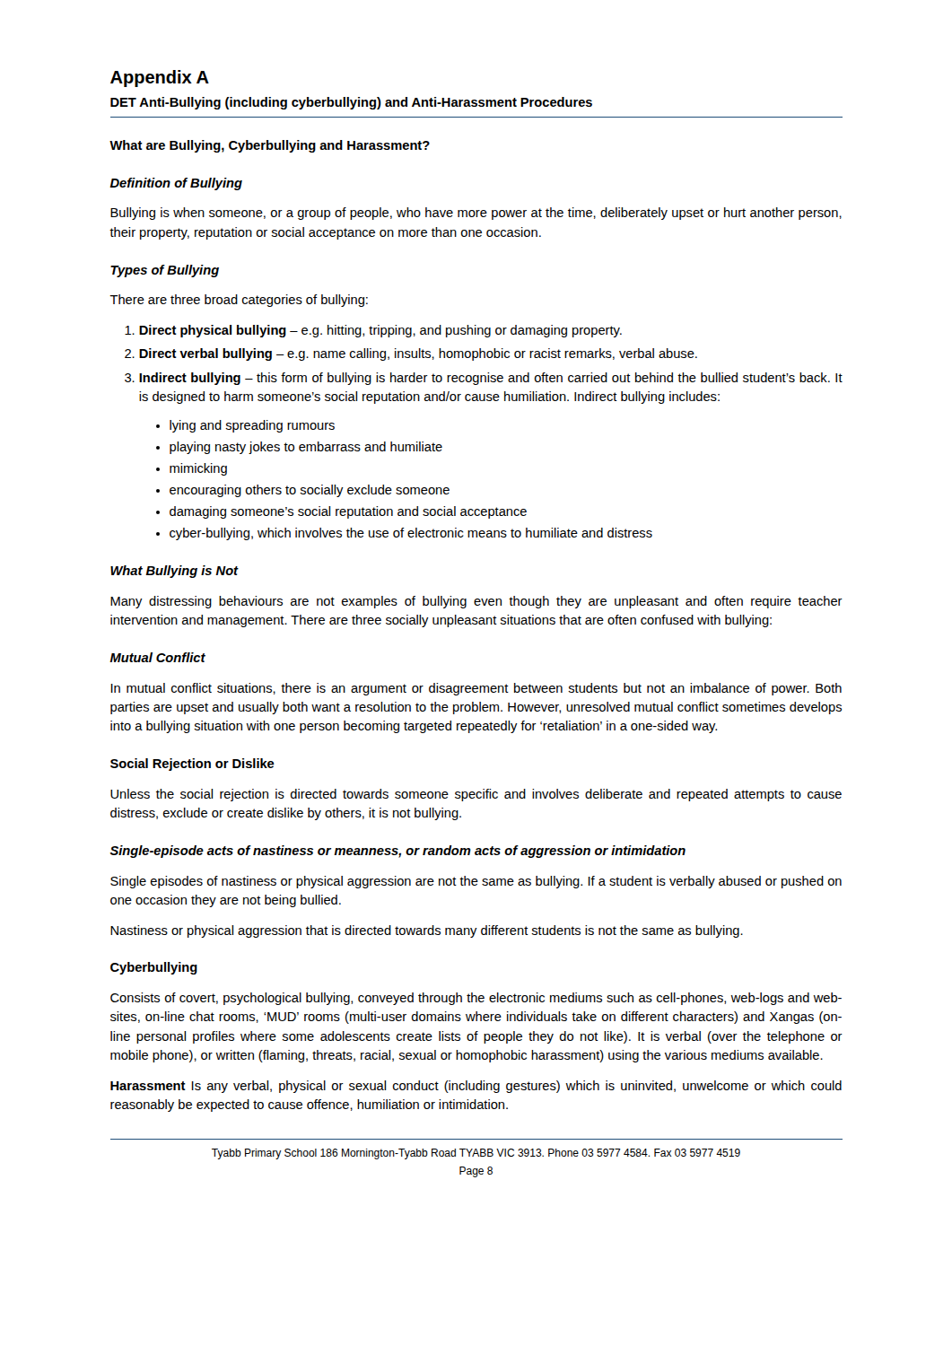Appendix A
DET Anti-Bullying (including cyberbullying) and Anti-Harassment Procedures
What are Bullying, Cyberbullying and Harassment?
Definition of Bullying
Bullying is when someone, or a group of people, who have more power at the time, deliberately upset or hurt another person, their property, reputation or social acceptance on more than one occasion.
Types of Bullying
There are three broad categories of bullying:
Direct physical bullying – e.g. hitting, tripping, and pushing or damaging property.
Direct verbal bullying – e.g. name calling, insults, homophobic or racist remarks, verbal abuse.
Indirect bullying – this form of bullying is harder to recognise and often carried out behind the bullied student’s back. It is designed to harm someone’s social reputation and/or cause humiliation. Indirect bullying includes:
lying and spreading rumours
playing nasty jokes to embarrass and humiliate
mimicking
encouraging others to socially exclude someone
damaging someone’s social reputation and social acceptance
cyber-bullying, which involves the use of electronic means to humiliate and distress
What Bullying is Not
Many distressing behaviours are not examples of bullying even though they are unpleasant and often require teacher intervention and management. There are three socially unpleasant situations that are often confused with bullying:
Mutual Conflict
In mutual conflict situations, there is an argument or disagreement between students but not an imbalance of power. Both parties are upset and usually both want a resolution to the problem. However, unresolved mutual conflict sometimes develops into a bullying situation with one person becoming targeted repeatedly for ‘retaliation’ in a one-sided way.
Social Rejection or Dislike
Unless the social rejection is directed towards someone specific and involves deliberate and repeated attempts to cause distress, exclude or create dislike by others, it is not bullying.
Single-episode acts of nastiness or meanness, or random acts of aggression or intimidation
Single episodes of nastiness or physical aggression are not the same as bullying. If a student is verbally abused or pushed on one occasion they are not being bullied.
Nastiness or physical aggression that is directed towards many different students is not the same as bullying.
Cyberbullying
Consists of covert, psychological bullying, conveyed through the electronic mediums such as cell-phones, web-logs and web-sites, on-line chat rooms, ‘MUD’ rooms (multi-user domains where individuals take on different characters) and Xangas (on-line personal profiles where some adolescents create lists of people they do not like). It is verbal (over the telephone or mobile phone), or written (flaming, threats, racial, sexual or homophobic harassment) using the various mediums available.
Harassment Is any verbal, physical or sexual conduct (including gestures) which is uninvited, unwelcome or which could reasonably be expected to cause offence, humiliation or intimidation.
Tyabb Primary School 186 Mornington-Tyabb Road TYABB VIC 3913. Phone 03 5977 4584. Fax 03 5977 4519
Page 8